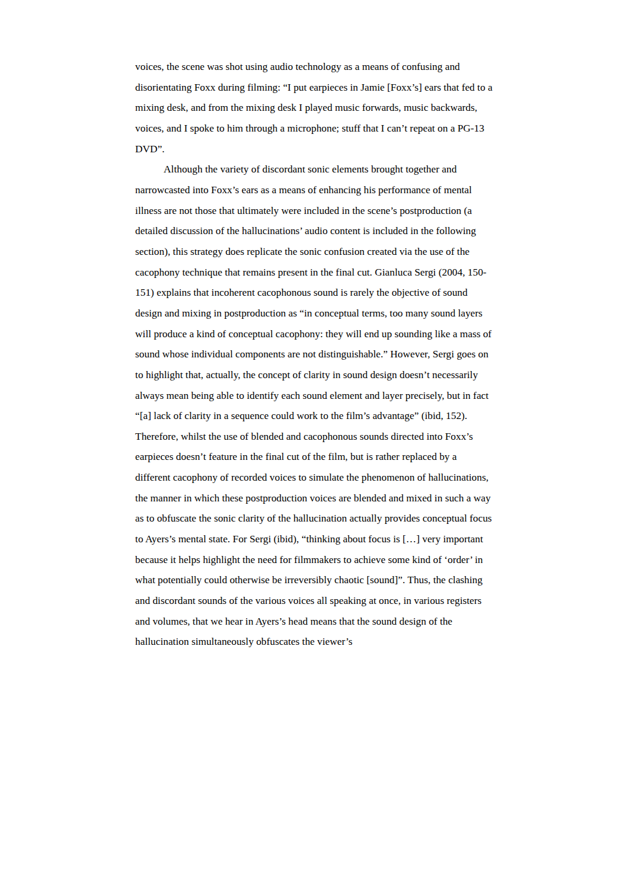voices, the scene was shot using audio technology as a means of confusing and disorientating Foxx during filming: “I put earpieces in Jamie [Foxx’s] ears that fed to a mixing desk, and from the mixing desk I played music forwards, music backwards, voices, and I spoke to him through a microphone; stuff that I can’t repeat on a PG-13 DVD”.
Although the variety of discordant sonic elements brought together and narrowcasted into Foxx’s ears as a means of enhancing his performance of mental illness are not those that ultimately were included in the scene’s postproduction (a detailed discussion of the hallucinations’ audio content is included in the following section), this strategy does replicate the sonic confusion created via the use of the cacophony technique that remains present in the final cut. Gianluca Sergi (2004, 150-151) explains that incoherent cacophonous sound is rarely the objective of sound design and mixing in postproduction as “in conceptual terms, too many sound layers will produce a kind of conceptual cacophony: they will end up sounding like a mass of sound whose individual components are not distinguishable.” However, Sergi goes on to highlight that, actually, the concept of clarity in sound design doesn’t necessarily always mean being able to identify each sound element and layer precisely, but in fact “[a] lack of clarity in a sequence could work to the film’s advantage” (ibid, 152). Therefore, whilst the use of blended and cacophonous sounds directed into Foxx’s earpieces doesn’t feature in the final cut of the film, but is rather replaced by a different cacophony of recorded voices to simulate the phenomenon of hallucinations, the manner in which these postproduction voices are blended and mixed in such a way as to obfuscate the sonic clarity of the hallucination actually provides conceptual focus to Ayers’s mental state. For Sergi (ibid), “thinking about focus is […] very important because it helps highlight the need for filmmakers to achieve some kind of ‘order’ in what potentially could otherwise be irreversibly chaotic [sound]”. Thus, the clashing and discordant sounds of the various voices all speaking at once, in various registers and volumes, that we hear in Ayers’s head means that the sound design of the hallucination simultaneously obfuscates the viewer’s